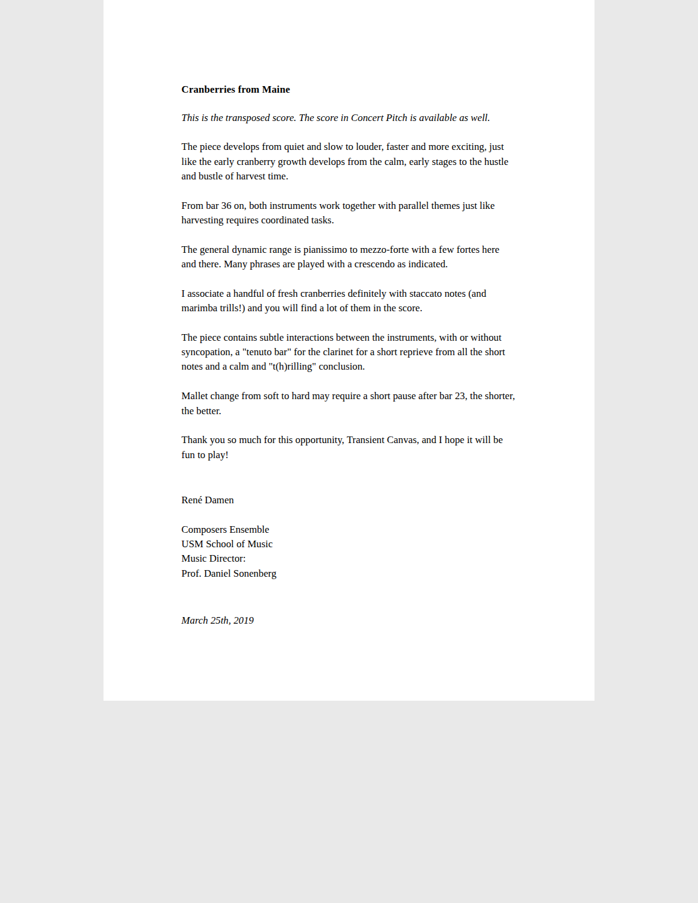Cranberries from Maine
This is the transposed score. The score in Concert Pitch is available as well.
The piece develops from quiet and slow to louder, faster and more exciting, just like the early cranberry growth develops from the calm, early stages to the hustle and bustle of harvest time.
From bar 36 on, both instruments work together with parallel themes just like harvesting requires coordinated tasks.
The general dynamic range is pianissimo to mezzo-forte with a few fortes here and there. Many phrases are played with a crescendo as indicated.
I associate a handful of fresh cranberries definitely with staccato notes (and marimba trills!) and you will find a lot of them in the score.
The piece contains subtle interactions between the instruments, with or without syncopation, a "tenuto bar" for the clarinet for a short reprieve from all the short notes and a calm and "t(h)rilling" conclusion.
Mallet change from soft to hard may require a short pause after bar 23, the shorter, the better.
Thank you so much for this opportunity, Transient Canvas, and I hope it will be fun to play!
René Damen
Composers Ensemble USM School of Music Music Director: Prof. Daniel Sonenberg
March 25th, 2019